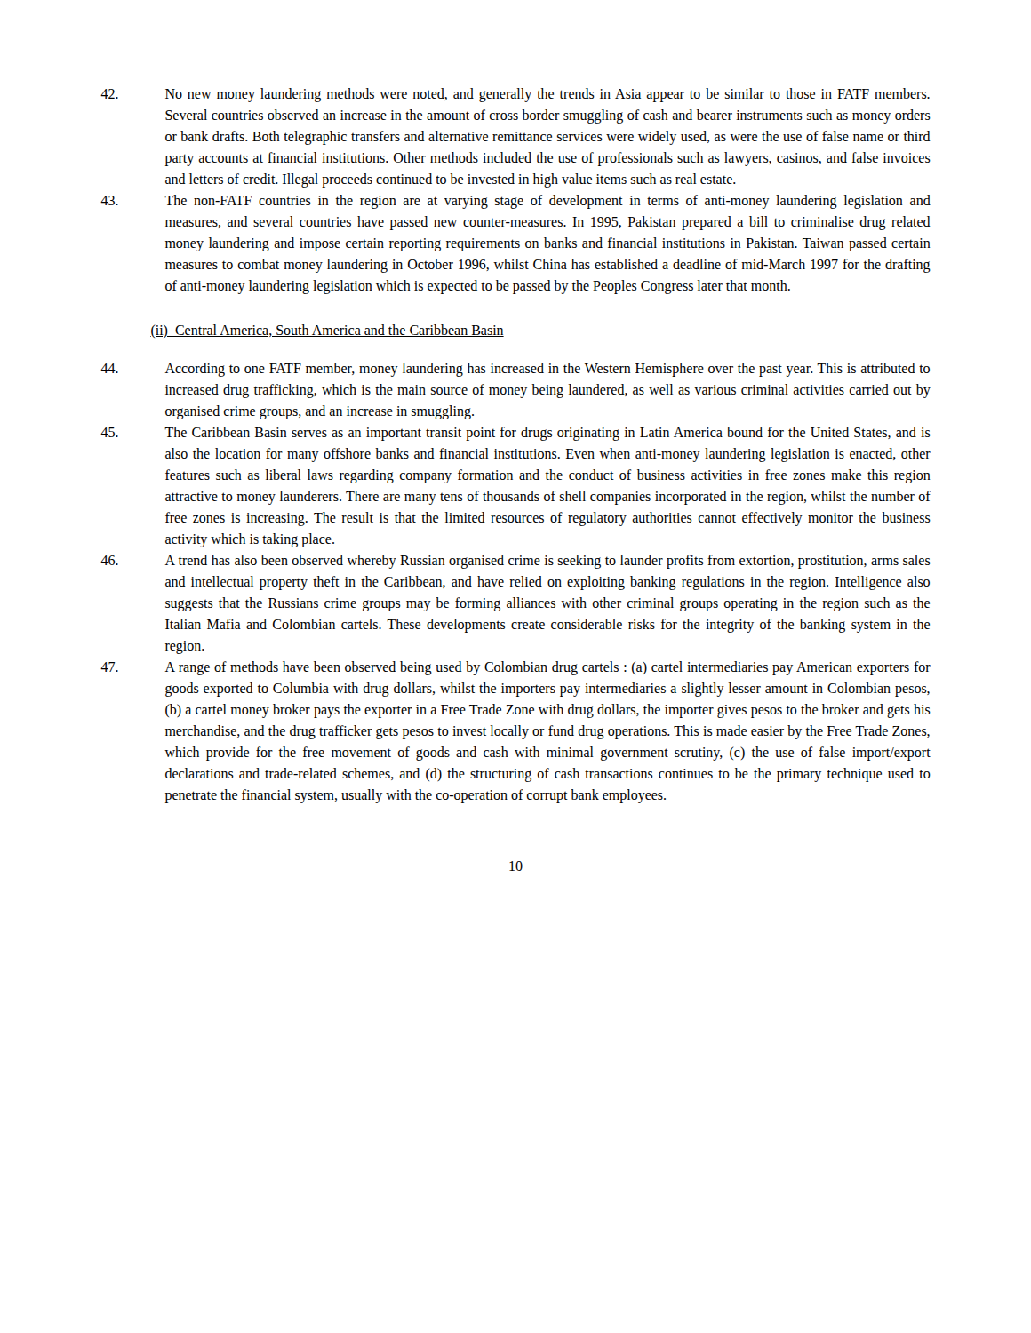42. No new money laundering methods were noted, and generally the trends in Asia appear to be similar to those in FATF members. Several countries observed an increase in the amount of cross border smuggling of cash and bearer instruments such as money orders or bank drafts. Both telegraphic transfers and alternative remittance services were widely used, as were the use of false name or third party accounts at financial institutions. Other methods included the use of professionals such as lawyers, casinos, and false invoices and letters of credit. Illegal proceeds continued to be invested in high value items such as real estate.
43. The non-FATF countries in the region are at varying stage of development in terms of anti-money laundering legislation and measures, and several countries have passed new counter-measures. In 1995, Pakistan prepared a bill to criminalise drug related money laundering and impose certain reporting requirements on banks and financial institutions in Pakistan. Taiwan passed certain measures to combat money laundering in October 1996, whilst China has established a deadline of mid-March 1997 for the drafting of anti-money laundering legislation which is expected to be passed by the Peoples Congress later that month.
(ii) Central America, South America and the Caribbean Basin
44. According to one FATF member, money laundering has increased in the Western Hemisphere over the past year. This is attributed to increased drug trafficking, which is the main source of money being laundered, as well as various criminal activities carried out by organised crime groups, and an increase in smuggling.
45. The Caribbean Basin serves as an important transit point for drugs originating in Latin America bound for the United States, and is also the location for many offshore banks and financial institutions. Even when anti-money laundering legislation is enacted, other features such as liberal laws regarding company formation and the conduct of business activities in free zones make this region attractive to money launderers. There are many tens of thousands of shell companies incorporated in the region, whilst the number of free zones is increasing. The result is that the limited resources of regulatory authorities cannot effectively monitor the business activity which is taking place.
46. A trend has also been observed whereby Russian organised crime is seeking to launder profits from extortion, prostitution, arms sales and intellectual property theft in the Caribbean, and have relied on exploiting banking regulations in the region. Intelligence also suggests that the Russians crime groups may be forming alliances with other criminal groups operating in the region such as the Italian Mafia and Colombian cartels. These developments create considerable risks for the integrity of the banking system in the region.
47. A range of methods have been observed being used by Colombian drug cartels : (a) cartel intermediaries pay American exporters for goods exported to Columbia with drug dollars, whilst the importers pay intermediaries a slightly lesser amount in Colombian pesos, (b) a cartel money broker pays the exporter in a Free Trade Zone with drug dollars, the importer gives pesos to the broker and gets his merchandise, and the drug trafficker gets pesos to invest locally or fund drug operations. This is made easier by the Free Trade Zones, which provide for the free movement of goods and cash with minimal government scrutiny, (c) the use of false import/export declarations and trade-related schemes, and (d) the structuring of cash transactions continues to be the primary technique used to penetrate the financial system, usually with the co-operation of corrupt bank employees.
10